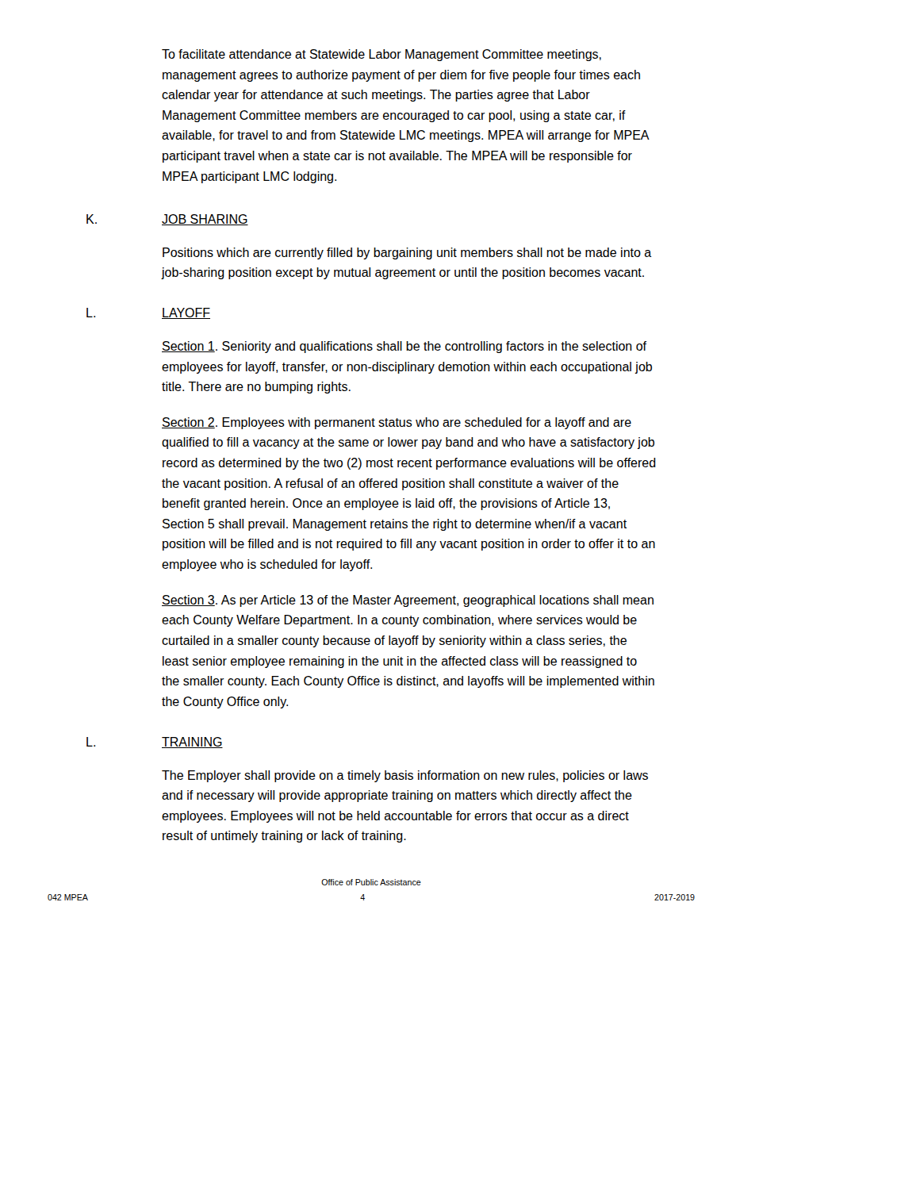To facilitate attendance at Statewide Labor Management Committee meetings, management agrees to authorize payment of per diem for five people four times each calendar year for attendance at such meetings. The parties agree that Labor Management Committee members are encouraged to car pool, using a state car, if available, for travel to and from Statewide LMC meetings. MPEA will arrange for MPEA participant travel when a state car is not available. The MPEA will be responsible for MPEA participant LMC lodging.
K. JOB SHARING
Positions which are currently filled by bargaining unit members shall not be made into a job-sharing position except by mutual agreement or until the position becomes vacant.
L. LAYOFF
Section 1. Seniority and qualifications shall be the controlling factors in the selection of employees for layoff, transfer, or non-disciplinary demotion within each occupational job title. There are no bumping rights.
Section 2. Employees with permanent status who are scheduled for a layoff and are qualified to fill a vacancy at the same or lower pay band and who have a satisfactory job record as determined by the two (2) most recent performance evaluations will be offered the vacant position. A refusal of an offered position shall constitute a waiver of the benefit granted herein. Once an employee is laid off, the provisions of Article 13, Section 5 shall prevail. Management retains the right to determine when/if a vacant position will be filled and is not required to fill any vacant position in order to offer it to an employee who is scheduled for layoff.
Section 3. As per Article 13 of the Master Agreement, geographical locations shall mean each County Welfare Department. In a county combination, where services would be curtailed in a smaller county because of layoff by seniority within a class series, the least senior employee remaining in the unit in the affected class will be reassigned to the smaller county. Each County Office is distinct, and layoffs will be implemented within the County Office only.
L. TRAINING
The Employer shall provide on a timely basis information on new rules, policies or laws and if necessary will provide appropriate training on matters which directly affect the employees. Employees will not be held accountable for errors that occur as a direct result of untimely training or lack of training.
042 MPEA
Office of Public Assistance
4
2017-2019